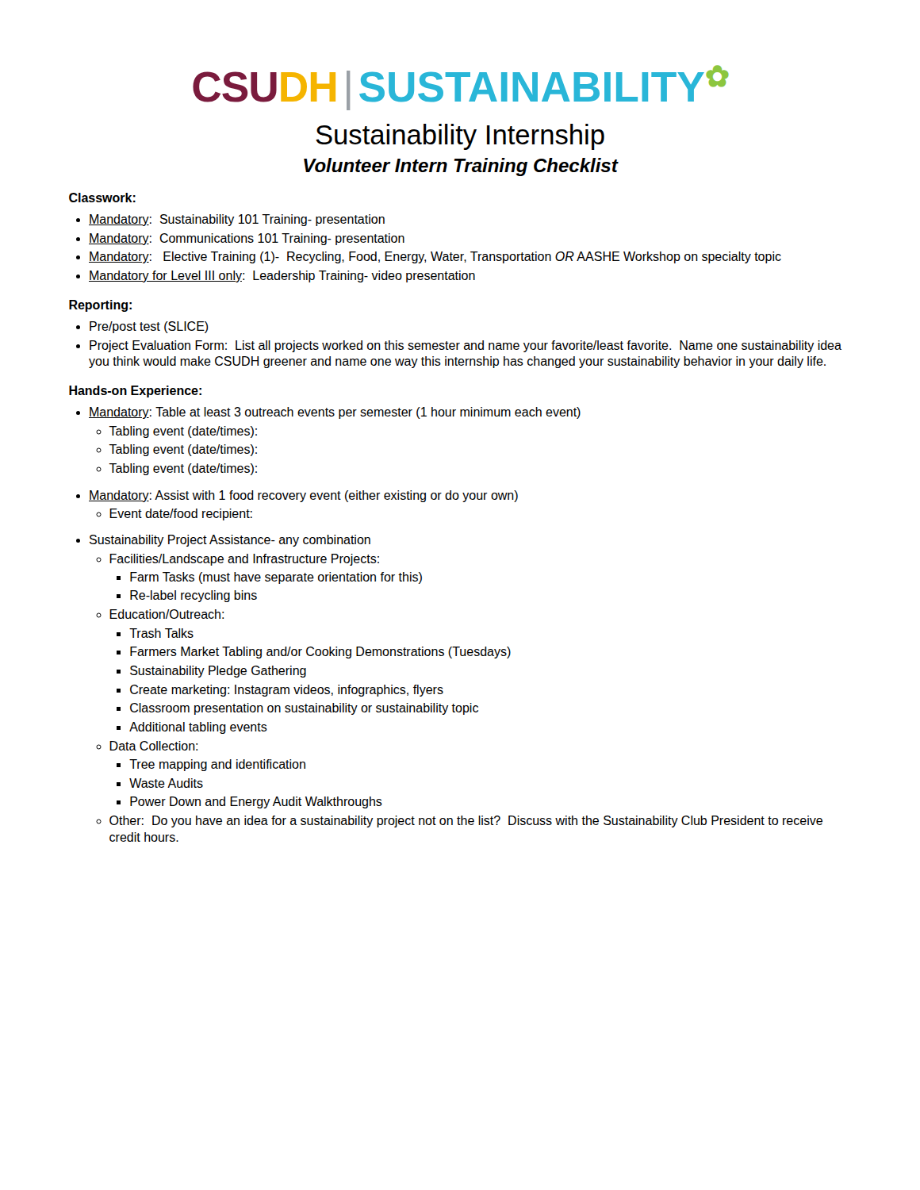CSU DH|SUSTAINABILITY✿
Sustainability Internship
Volunteer Intern Training Checklist
Classwork:
Mandatory: Sustainability 101 Training- presentation
Mandatory: Communications 101 Training- presentation
Mandatory: Elective Training (1)- Recycling, Food, Energy, Water, Transportation OR AASHE Workshop on specialty topic
Mandatory for Level III only: Leadership Training- video presentation
Reporting:
Pre/post test (SLICE)
Project Evaluation Form: List all projects worked on this semester and name your favorite/least favorite. Name one sustainability idea you think would make CSUDH greener and name one way this internship has changed your sustainability behavior in your daily life.
Hands-on Experience:
Mandatory: Table at least 3 outreach events per semester (1 hour minimum each event)
Tabling event (date/times):
Tabling event (date/times):
Tabling event (date/times):
Mandatory: Assist with 1 food recovery event (either existing or do your own)
Event date/food recipient:
Sustainability Project Assistance- any combination
Facilities/Landscape and Infrastructure Projects:
Farm Tasks (must have separate orientation for this)
Re-label recycling bins
Education/Outreach:
Trash Talks
Farmers Market Tabling and/or Cooking Demonstrations (Tuesdays)
Sustainability Pledge Gathering
Create marketing: Instagram videos, infographics, flyers
Classroom presentation on sustainability or sustainability topic
Additional tabling events
Data Collection:
Tree mapping and identification
Waste Audits
Power Down and Energy Audit Walkthroughs
Other: Do you have an idea for a sustainability project not on the list? Discuss with the Sustainability Club President to receive credit hours.